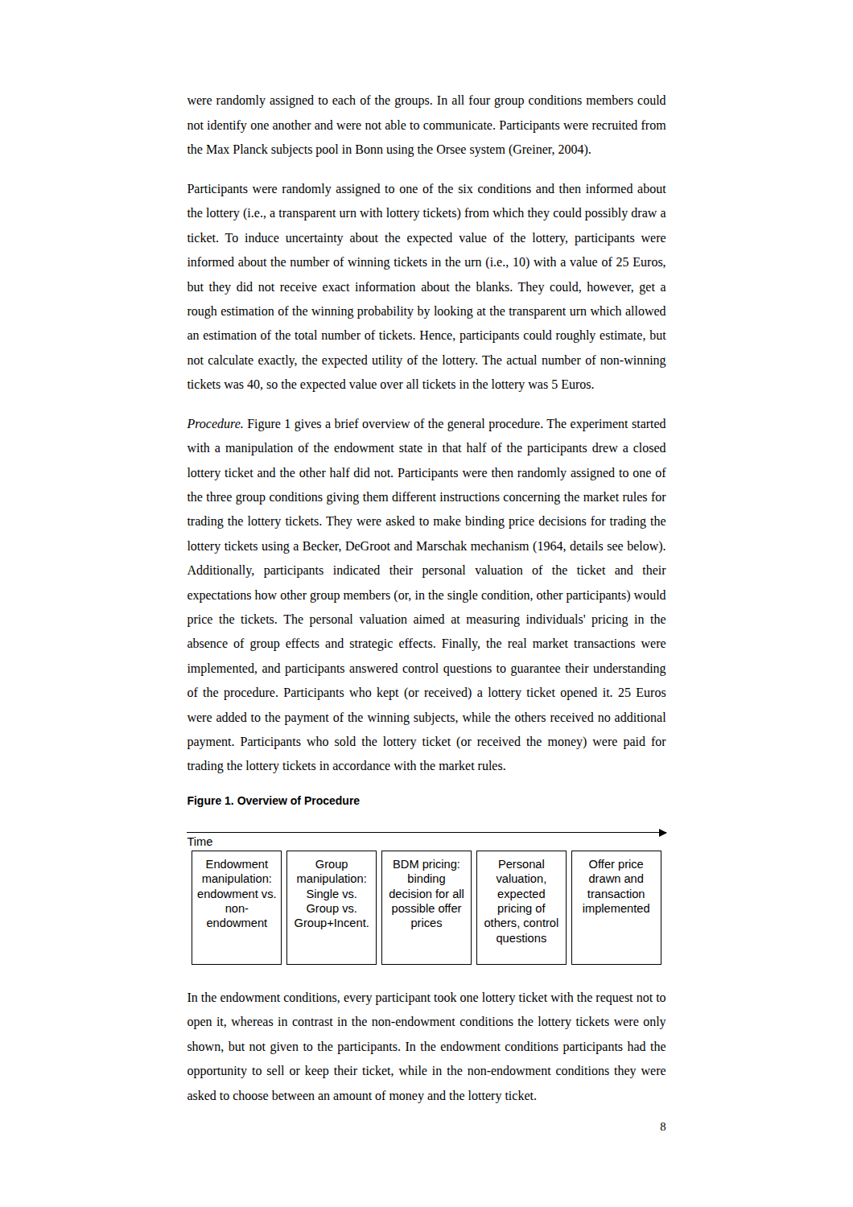were randomly assigned to each of the groups. In all four group conditions members could not identify one another and were not able to communicate. Participants were recruited from the Max Planck subjects pool in Bonn using the Orsee system (Greiner, 2004).
Participants were randomly assigned to one of the six conditions and then informed about the lottery (i.e., a transparent urn with lottery tickets) from which they could possibly draw a ticket. To induce uncertainty about the expected value of the lottery, participants were informed about the number of winning tickets in the urn (i.e., 10) with a value of 25 Euros, but they did not receive exact information about the blanks. They could, however, get a rough estimation of the winning probability by looking at the transparent urn which allowed an estimation of the total number of tickets. Hence, participants could roughly estimate, but not calculate exactly, the expected utility of the lottery. The actual number of non-winning tickets was 40, so the expected value over all tickets in the lottery was 5 Euros.
Procedure. Figure 1 gives a brief overview of the general procedure. The experiment started with a manipulation of the endowment state in that half of the participants drew a closed lottery ticket and the other half did not. Participants were then randomly assigned to one of the three group conditions giving them different instructions concerning the market rules for trading the lottery tickets. They were asked to make binding price decisions for trading the lottery tickets using a Becker, DeGroot and Marschak mechanism (1964, details see below). Additionally, participants indicated their personal valuation of the ticket and their expectations how other group members (or, in the single condition, other participants) would price the tickets. The personal valuation aimed at measuring individuals' pricing in the absence of group effects and strategic effects. Finally, the real market transactions were implemented, and participants answered control questions to guarantee their understanding of the procedure. Participants who kept (or received) a lottery ticket opened it. 25 Euros were added to the payment of the winning subjects, while the others received no additional payment. Participants who sold the lottery ticket (or received the money) were paid for trading the lottery tickets in accordance with the market rules.
Figure 1. Overview of Procedure
Time
| Endowment manipulation: endowment vs. non-endowment | Group manipulation: Single vs. Group vs. Group+Incent. | BDM pricing: binding decision for all possible offer prices | Personal valuation, expected pricing of others, control questions | Offer price drawn and transaction implemented |
In the endowment conditions, every participant took one lottery ticket with the request not to open it, whereas in contrast in the non-endowment conditions the lottery tickets were only shown, but not given to the participants. In the endowment conditions participants had the opportunity to sell or keep their ticket, while in the non-endowment conditions they were asked to choose between an amount of money and the lottery ticket.
8